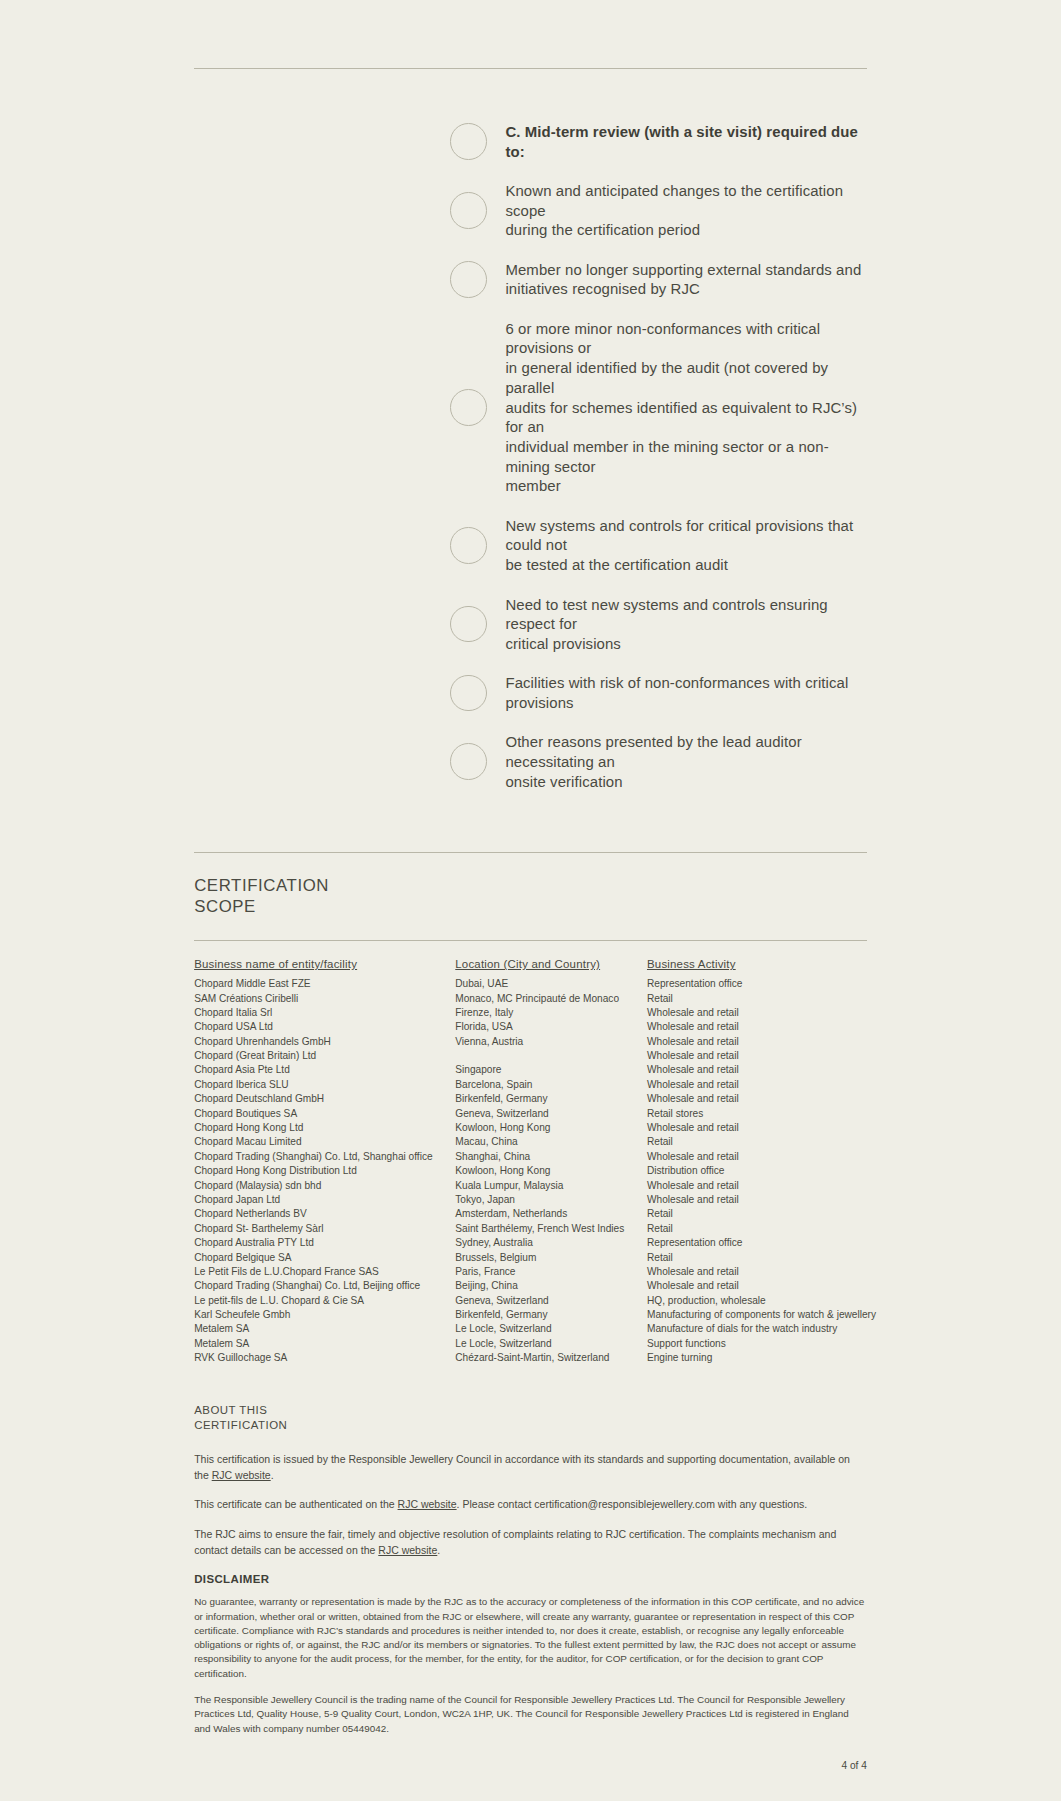C. Mid-term review (with a site visit) required due to:
Known and anticipated changes to the certification scope
during the certification period
Member no longer supporting external standards and
initiatives recognised by RJC
6 or more minor non-conformances with critical provisions or
in general identified by the audit (not covered by parallel
audits for schemes identified as equivalent to RJC’s) for an
individual member in the mining sector or a non-mining sector
member
New systems and controls for critical provisions that could not
be tested at the certification audit
Need to test new systems and controls ensuring respect for
critical provisions
Facilities with risk of non-conformances with critical provisions
Other reasons presented by the lead auditor necessitating an
onsite verification
Certification Scope
Business name of entity/facility
Chopard Middle East FZE
SAM Créations Ciribelli
Chopard Italia Srl
Chopard USA Ltd
Chopard Uhrenhandels GmbH
Chopard (Great Britain) Ltd
Chopard Asia Pte Ltd
Chopard Iberica SLU
Chopard Deutschland GmbH
Chopard Boutiques SA
Chopard Hong Kong Ltd
Chopard Macau Limited
Chopard Trading (Shanghai) Co. Ltd, Shanghai office
Chopard Hong Kong Distribution Ltd
Chopard (Malaysia) sdn bhd
Chopard Japan Ltd
Chopard Netherlands BV
Chopard St- Barthelemy Sàrl
Chopard Australia PTY Ltd
Chopard Belgique SA
Le Petit Fils de L.U.Chopard France SAS
Chopard Trading (Shanghai) Co. Ltd, Beijing office
Le petit-fils de L.U. Chopard & Cie SA
Karl Scheufele Gmbh
Metalem SA
Metalem SA
RVK Guillochage SA
Location (City and Country)
Dubai, UAE
Monaco, MC Principauté de Monaco
Firenze, Italy
Florida, USA
Vienna, Austria
Singapore
Barcelona, Spain
Birkenfeld, Germany
Geneva, Switzerland
Kowloon, Hong Kong
Macau, China
Shanghai, China
Kowloon, Hong Kong
Kuala Lumpur, Malaysia
Tokyo, Japan
Amsterdam, Netherlands
Saint Barthélemy, French West Indies
Sydney, Australia
Brussels, Belgium
Paris, France
Beijing, China
Geneva, Switzerland
Birkenfeld, Germany
Le Locle, Switzerland
Le Locle, Switzerland
Chézard-Saint-Martin, Switzerland
Business Activity
Representation office
Retail
Wholesale and retail
Wholesale and retail
Wholesale and retail
Wholesale and retail
Wholesale and retail
Wholesale and retail
Wholesale and retail
Retail stores
Wholesale and retail
Retail
Wholesale and retail
Distribution office
Wholesale and retail
Wholesale and retail
Retail
Retail
Representation office
Retail
Wholesale and retail
Wholesale and retail
HQ, production, wholesale
Manufacturing of components for watch & jewellery
Manufacture of dials for the watch industry
Support functions
Engine turning
About this Certification
This certification is issued by the Responsible Jewellery Council in accordance with its standards and supporting documentation, available on the RJC website.
This certificate can be authenticated on the RJC website. Please contact certification@responsiblejewellery.com with any questions.
The RJC aims to ensure the fair, timely and objective resolution of complaints relating to RJC certification. The complaints mechanism and contact details can be accessed on the RJC website.
Disclaimer
No guarantee, warranty or representation is made by the RJC as to the accuracy or completeness of the information in this COP certificate, and no advice or information, whether oral or written, obtained from the RJC or elsewhere, will create any warranty, guarantee or representation in respect of this COP certificate. Compliance with RJC’s standards and procedures is neither intended to, nor does it create, establish, or recognise any legally enforceable obligations or rights of, or against, the RJC and/or its members or signatories. To the fullest extent permitted by law, the RJC does not accept or assume responsibility to anyone for the audit process, for the member, for the entity, for the auditor, for COP certification, or for the decision to grant COP certification.
The Responsible Jewellery Council is the trading name of the Council for Responsible Jewellery Practices Ltd. The Council for Responsible Jewellery Practices Ltd, Quality House, 5-9 Quality Court, London, WC2A 1HP, UK. The Council for Responsible Jewellery Practices Ltd is registered in England and Wales with company number 05449042.
4 of 4